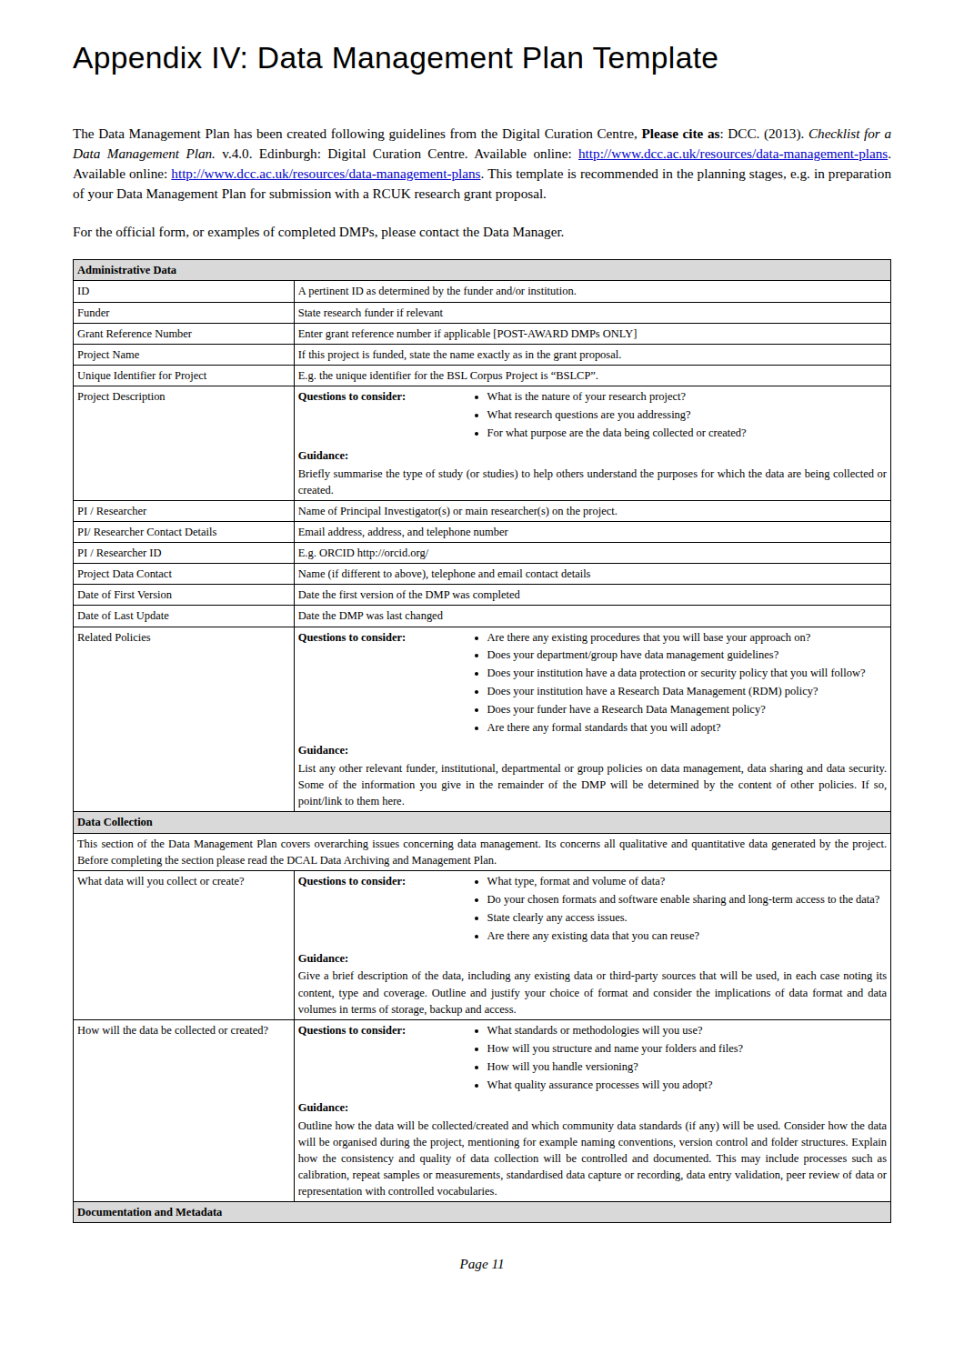Appendix IV: Data Management Plan Template
The Data Management Plan has been created following guidelines from the Digital Curation Centre, Please cite as: DCC. (2013). Checklist for a Data Management Plan. v.4.0. Edinburgh: Digital Curation Centre. Available online: http://www.dcc.ac.uk/resources/data-management-plans. Available online: http://www.dcc.ac.uk/resources/data-management-plans. This template is recommended in the planning stages, e.g. in preparation of your Data Management Plan for submission with a RCUK research grant proposal.
For the official form, or examples of completed DMPs, please contact the Data Manager.
| Administrative Data |
| ID | A pertinent ID as determined by the funder and/or institution. |
| Funder | State research funder if relevant |
| Grant Reference Number | Enter grant reference number if applicable [POST-AWARD DMPs ONLY] |
| Project Name | If this project is funded, state the name exactly as in the grant proposal. |
| Unique Identifier for Project | E.g. the unique identifier for the BSL Corpus Project is “BSLCP”. |
| Project Description | Questions to consider: What is the nature of your research project? What research questions are you addressing? For what purpose are the data being collected or created? Guidance: Briefly summarise the type of study (or studies) to help others understand the purposes for which the data are being collected or created. |
| PI / Researcher | Name of Principal Investigator(s) or main researcher(s) on the project. |
| PI/ Researcher Contact Details | Email address, address, and telephone number |
| PI / Researcher ID | E.g. ORCID http://orcid.org/ |
| Project Data Contact | Name (if different to above), telephone and email contact details |
| Date of First Version | Date the first version of the DMP was completed |
| Date of Last Update | Date the DMP was last changed |
| Related Policies | Questions to consider: Are there any existing procedures that you will base your approach on? Does your department/group have data management guidelines? Does your institution have a data protection or security policy that you will follow? Does your institution have a Research Data Management (RDM) policy? Does your funder have a Research Data Management policy? Are there any formal standards that you will adopt? Guidance: List any other relevant funder, institutional, departmental or group policies on data management, data sharing and data security. Some of the information you give in the remainder of the DMP will be determined by the content of other policies. If so, point/link to them here. |
| Data Collection |
| This section of the Data Management Plan covers overarching issues concerning data management. Its concerns all qualitative and quantitative data generated by the project. Before completing the section please read the DCAL Data Archiving and Management Plan. |
| What data will you collect or create? | Questions to consider: What type, format and volume of data? Do your chosen formats and software enable sharing and long-term access to the data? State clearly any access issues. Are there any existing data that you can reuse? Guidance: Give a brief description of the data, including any existing data or third-party sources that will be used, in each case noting its content, type and coverage. Outline and justify your choice of format and consider the implications of data format and data volumes in terms of storage, backup and access. |
| How will the data be collected or created? | Questions to consider: What standards or methodologies will you use? How will you structure and name your folders and files? How will you handle versioning? What quality assurance processes will you adopt? Guidance: Outline how the data will be collected/created and which community data standards (if any) will be used. Consider how the data will be organised during the project, mentioning for example naming conventions, version control and folder structures. Explain how the consistency and quality of data collection will be controlled and documented. This may include processes such as calibration, repeat samples or measurements, standardised data capture or recording, data entry validation, peer review of data or representation with controlled vocabularies. |
| Documentation and Metadata |
Page 11